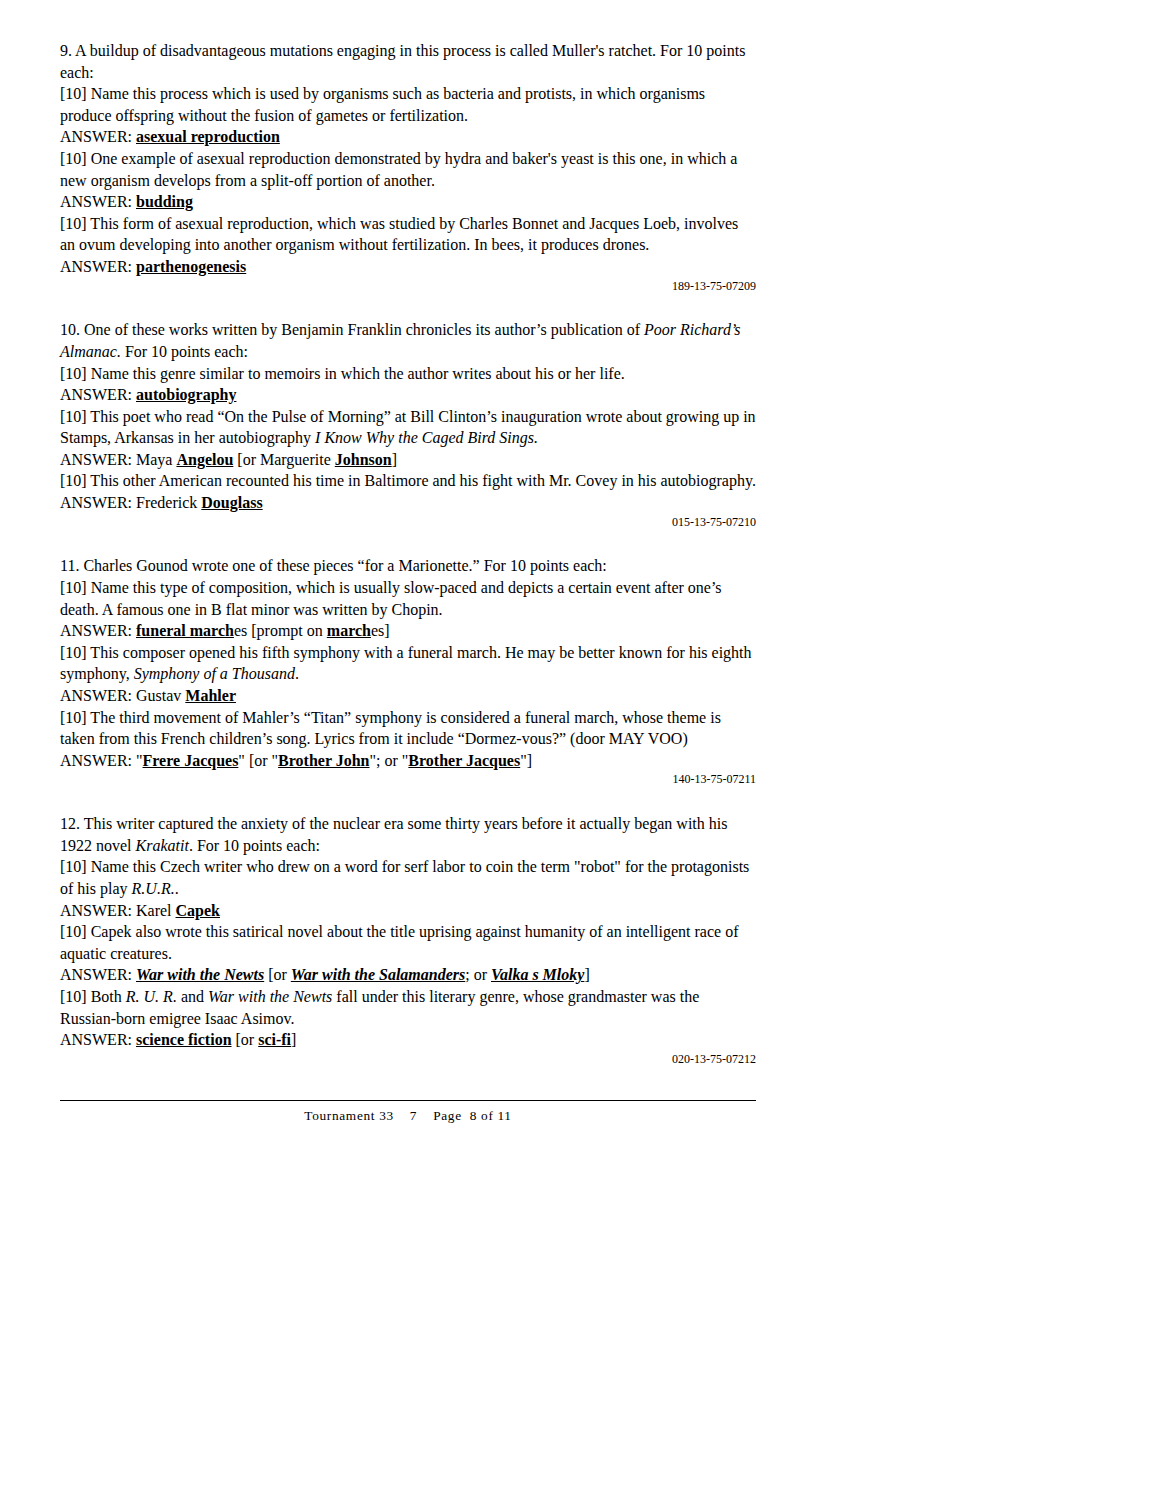9. A buildup of disadvantageous mutations engaging in this process is called Muller's ratchet. For 10 points each:
[10] Name this process which is used by organisms such as bacteria and protists, in which organisms produce offspring without the fusion of gametes or fertilization.
ANSWER: asexual reproduction
[10] One example of asexual reproduction demonstrated by hydra and baker's yeast is this one, in which a new organism develops from a split-off portion of another.
ANSWER: budding
[10] This form of asexual reproduction, which was studied by Charles Bonnet and Jacques Loeb, involves an ovum developing into another organism without fertilization. In bees, it produces drones.
ANSWER: parthenogenesis
189-13-75-07209
10. One of these works written by Benjamin Franklin chronicles its author’s publication of Poor Richard’s Almanac. For 10 points each:
[10] Name this genre similar to memoirs in which the author writes about his or her life.
ANSWER: autobiography
[10] This poet who read “On the Pulse of Morning” at Bill Clinton’s inauguration wrote about growing up in Stamps, Arkansas in her autobiography I Know Why the Caged Bird Sings.
ANSWER: Maya Angelou [or Marguerite Johnson]
[10] This other American recounted his time in Baltimore and his fight with Mr. Covey in his autobiography.
ANSWER: Frederick Douglass
015-13-75-07210
11. Charles Gounod wrote one of these pieces “for a Marionette.” For 10 points each:
[10] Name this type of composition, which is usually slow-paced and depicts a certain event after one’s death. A famous one in B flat minor was written by Chopin.
ANSWER: funeral marches [prompt on marches]
[10] This composer opened his fifth symphony with a funeral march. He may be better known for his eighth symphony, Symphony of a Thousand.
ANSWER: Gustav Mahler
[10] The third movement of Mahler’s “Titan” symphony is considered a funeral march, whose theme is taken from this French children’s song. Lyrics from it include “Dormez-vous?” (door MAY VOO)
ANSWER: "Frere Jacques" [or "Brother John"; or "Brother Jacques"]
140-13-75-07211
12. This writer captured the anxiety of the nuclear era some thirty years before it actually began with his 1922 novel Krakatit. For 10 points each:
[10] Name this Czech writer who drew on a word for serf labor to coin the term "robot" for the protagonists of his play R.U.R..
ANSWER: Karel Capek
[10] Capek also wrote this satirical novel about the title uprising against humanity of an intelligent race of aquatic creatures.
ANSWER: War with the Newts [or War with the Salamanders; or Valka s Mloky]
[10] Both R. U. R. and War with the Newts fall under this literary genre, whose grandmaster was the Russian-born emigree Isaac Asimov.
ANSWER: science fiction [or sci-fi]
020-13-75-07212
Tournament 33 7 Page 8 of 11